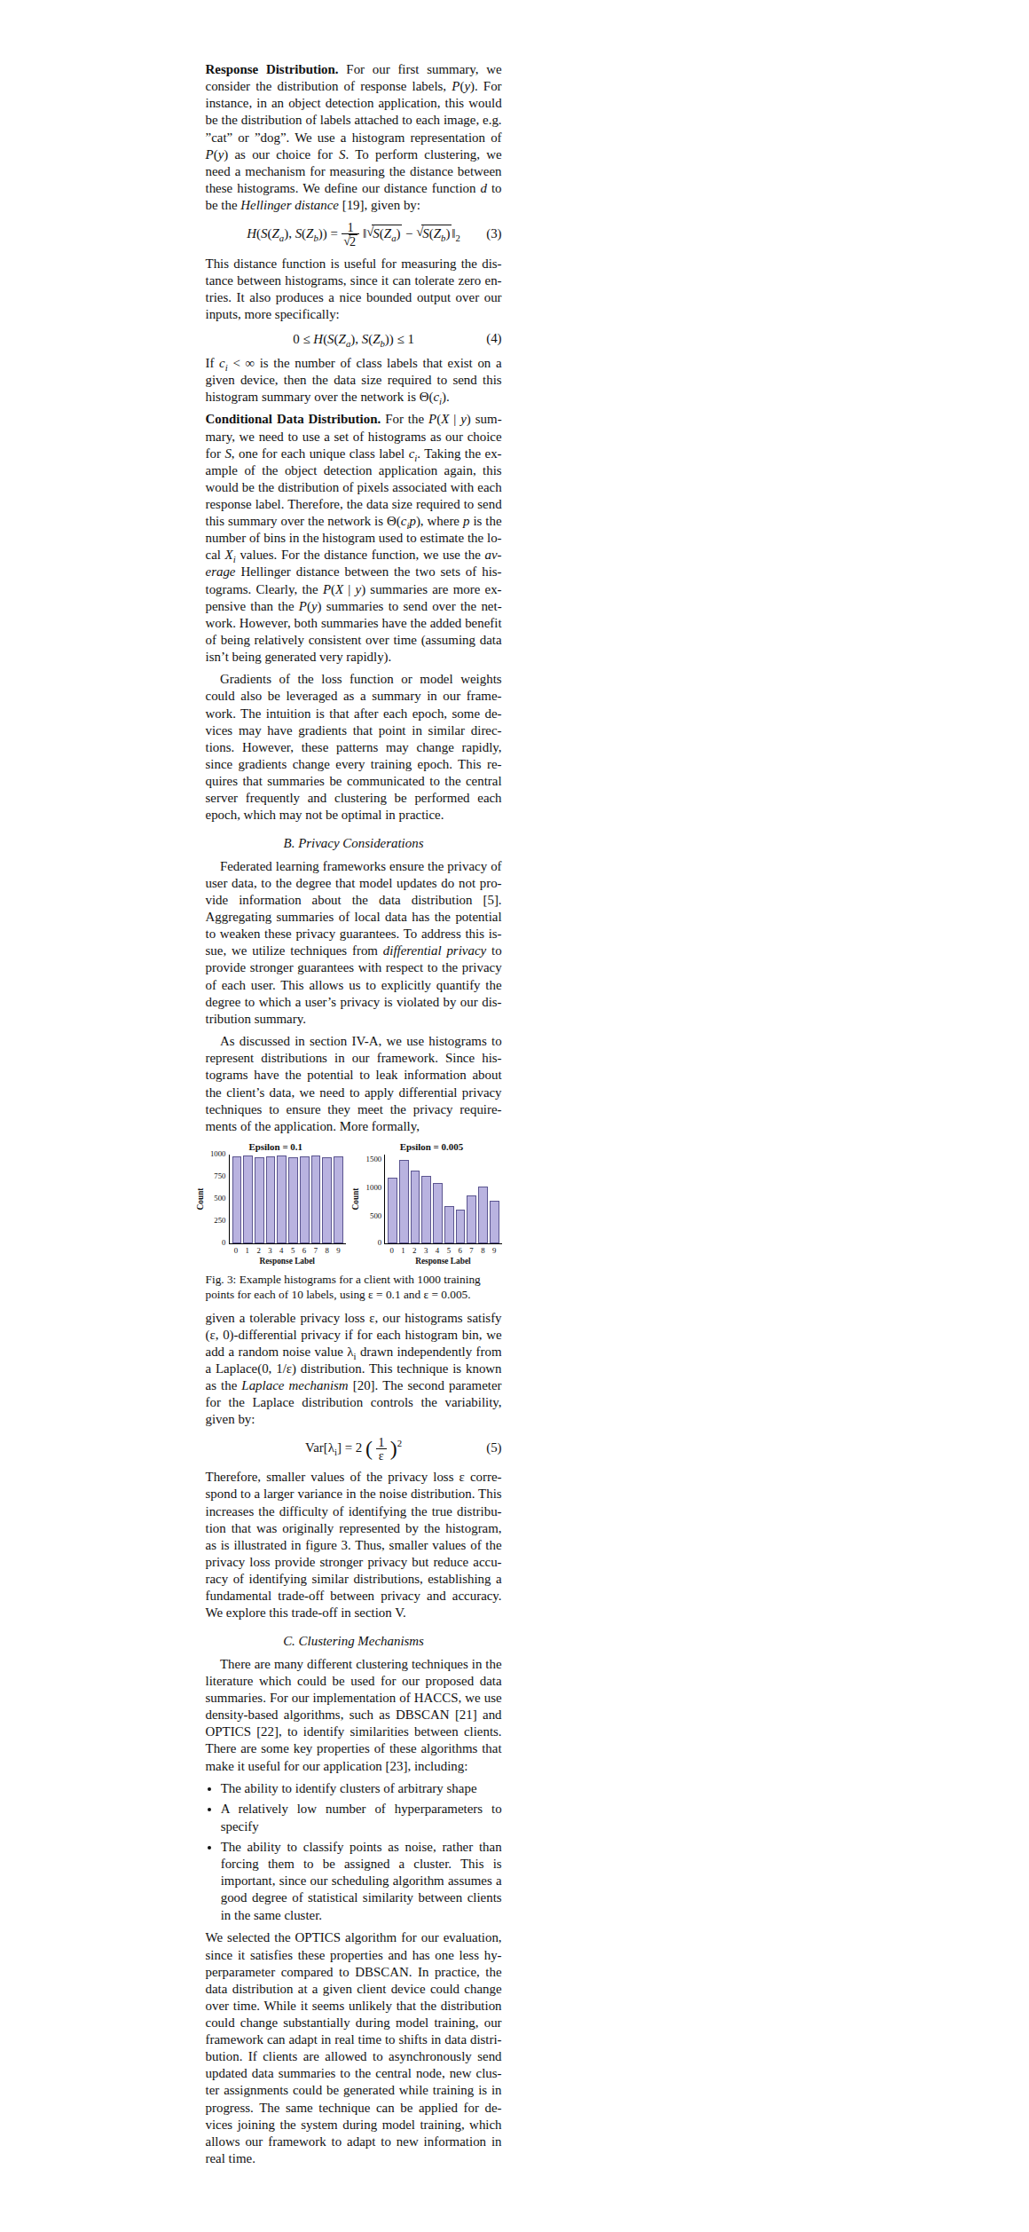Response Distribution. For our first summary, we consider the distribution of response labels, P(y). For instance, in an object detection application, this would be the distribution of labels attached to each image, e.g. ”cat” or ”dog”. We use a histogram representation of P(y) as our choice for S. To perform clustering, we need a mechanism for measuring the distance between these histograms. We define our distance function d to be the Hellinger distance [19], given by:
H(S(Za), S(Zb)) = 12 ‖S(Za) − S(Zb)‖2 (3)
This distance function is useful for measuring the distance between histograms, since it can tolerate zero entries. It also produces a nice bounded output over our inputs, more specifically:
0 ≤ H(S(Za), S(Zb)) ≤ 1 (4)
If ci < ∞ is the number of class labels that exist on a given device, then the data size required to send this histogram summary over the network is Θ(ci).
Conditional Data Distribution. For the P(X | y) summary, we need to use a set of histograms as our choice for S, one for each unique class label ci. Taking the example of the object detection application again, this would be the distribution of pixels associated with each response label. Therefore, the data size required to send this summary over the network is Θ(cip), where p is the number of bins in the histogram used to estimate the local Xi values. For the distance function, we use the average Hellinger distance between the two sets of histograms. Clearly, the P(X | y) summaries are more expensive than the P(y) summaries to send over the network. However, both summaries have the added benefit of being relatively consistent over time (assuming data isn’t being generated very rapidly).
Gradients of the loss function or model weights could also be leveraged as a summary in our framework. The intuition is that after each epoch, some devices may have gradients that point in similar directions. However, these patterns may change rapidly, since gradients change every training epoch. This requires that summaries be communicated to the central server frequently and clustering be performed each epoch, which may not be optimal in practice.
B. Privacy Considerations
Federated learning frameworks ensure the privacy of user data, to the degree that model updates do not provide information about the data distribution [5]. Aggregating summaries of local data has the potential to weaken these privacy guarantees. To address this issue, we utilize techniques from differential privacy to provide stronger guarantees with respect to the privacy of each user. This allows us to explicitly quantify the degree to which a user’s privacy is violated by our distribution summary.
As discussed in section IV-A, we use histograms to represent distributions in our framework. Since histograms have the potential to leak information about the client’s data, we need to apply differential privacy techniques to ensure they meet the privacy requirements of the application. More formally,
Epsilon = 0.1
Count
1000 750 500 250 0
0123456789
Response Label
Epsilon = 0.005
Count
1500 1000 500 0
0123456789
Response Label
Fig. 3: Example histograms for a client with 1000 training points for each of 10 labels, using ε = 0.1 and ε = 0.005.
given a tolerable privacy loss ε, our histograms satisfy (ε, 0)-differential privacy if for each histogram bin, we add a random noise value λi drawn independently from a Laplace(0, 1/ε) distribution. This technique is known as the Laplace mechanism [20]. The second parameter for the Laplace distribution controls the variability, given by:
Var[λi] = 2 ( 1 ε )2 (5)
Therefore, smaller values of the privacy loss ε correspond to a larger variance in the noise distribution. This increases the difficulty of identifying the true distribution that was originally represented by the histogram, as is illustrated in figure 3. Thus, smaller values of the privacy loss provide stronger privacy but reduce accuracy of identifying similar distributions, establishing a fundamental trade-off between privacy and accuracy. We explore this trade-off in section V.
C. Clustering Mechanisms
There are many different clustering techniques in the literature which could be used for our proposed data summaries. For our implementation of HACCS, we use density-based algorithms, such as DBSCAN [21] and OPTICS [22], to identify similarities between clients. There are some key properties of these algorithms that make it useful for our application [23], including:
The ability to identify clusters of arbitrary shape
A relatively low number of hyperparameters to specify
The ability to classify points as noise, rather than forcing them to be assigned a cluster. This is important, since our scheduling algorithm assumes a good degree of statistical similarity between clients in the same cluster.
We selected the OPTICS algorithm for our evaluation, since it satisfies these properties and has one less hyperparameter compared to DBSCAN. In practice, the data distribution at a given client device could change over time. While it seems unlikely that the distribution could change substantially during model training, our framework can adapt in real time to shifts in data distribution. If clients are allowed to asynchronously send updated data summaries to the central node, new cluster assignments could be generated while training is in progress. The same technique can be applied for devices joining the system during model training, which allows our framework to adapt to new information in real time.